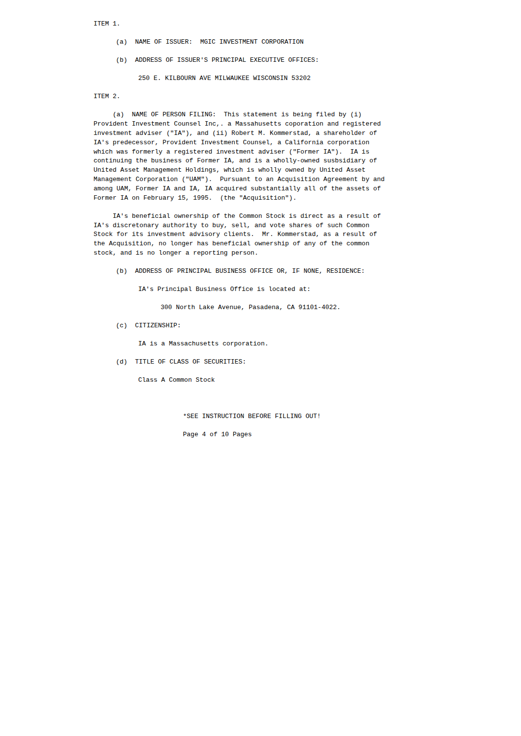ITEM 1.
(a) NAME OF ISSUER: MGIC INVESTMENT CORPORATION
(b) ADDRESS OF ISSUER'S PRINCIPAL EXECUTIVE OFFICES:
250 E. KILBOURN AVE MILWAUKEE WISCONSIN 53202
ITEM 2.
(a) NAME OF PERSON FILING: This statement is being filed by (i)
Provident Investment Counsel Inc,. a Massahusetts coporation and registered
investment adviser ("IA"), and (ii) Robert M. Kommerstad, a shareholder of
IA's predecessor, Provident Investment Counsel, a California corporation
which was formerly a registered investment adviser ("Former IA"). IA is
continuing the business of Former IA, and is a wholly-owned susbsidiary of
United Asset Management Holdings, which is wholly owned by United Asset
Management Corporation ("UAM"). Pursuant to an Acquisition Agreement by and
among UAM, Former IA and IA, IA acquired substantially all of the assets of
Former IA on February 15, 1995. (the "Acquisition").
IA's beneficial ownership of the Common Stock is direct as a result of
IA's discretonary authority to buy, sell, and vote shares of such Common
Stock for its investment advisory clients. Mr. Kommerstad, as a result of
the Acquisition, no longer has beneficial ownership of any of the common
stock, and is no longer a reporting person.
(b) ADDRESS OF PRINCIPAL BUSINESS OFFICE OR, IF NONE, RESIDENCE:
IA's Principal Business Office is located at:
300 North Lake Avenue, Pasadena, CA 91101-4022.
(c) CITIZENSHIP:
IA is a Massachusetts corporation.
(d) TITLE OF CLASS OF SECURITIES:
Class A Common Stock
*SEE INSTRUCTION BEFORE FILLING OUT!
Page 4 of 10 Pages